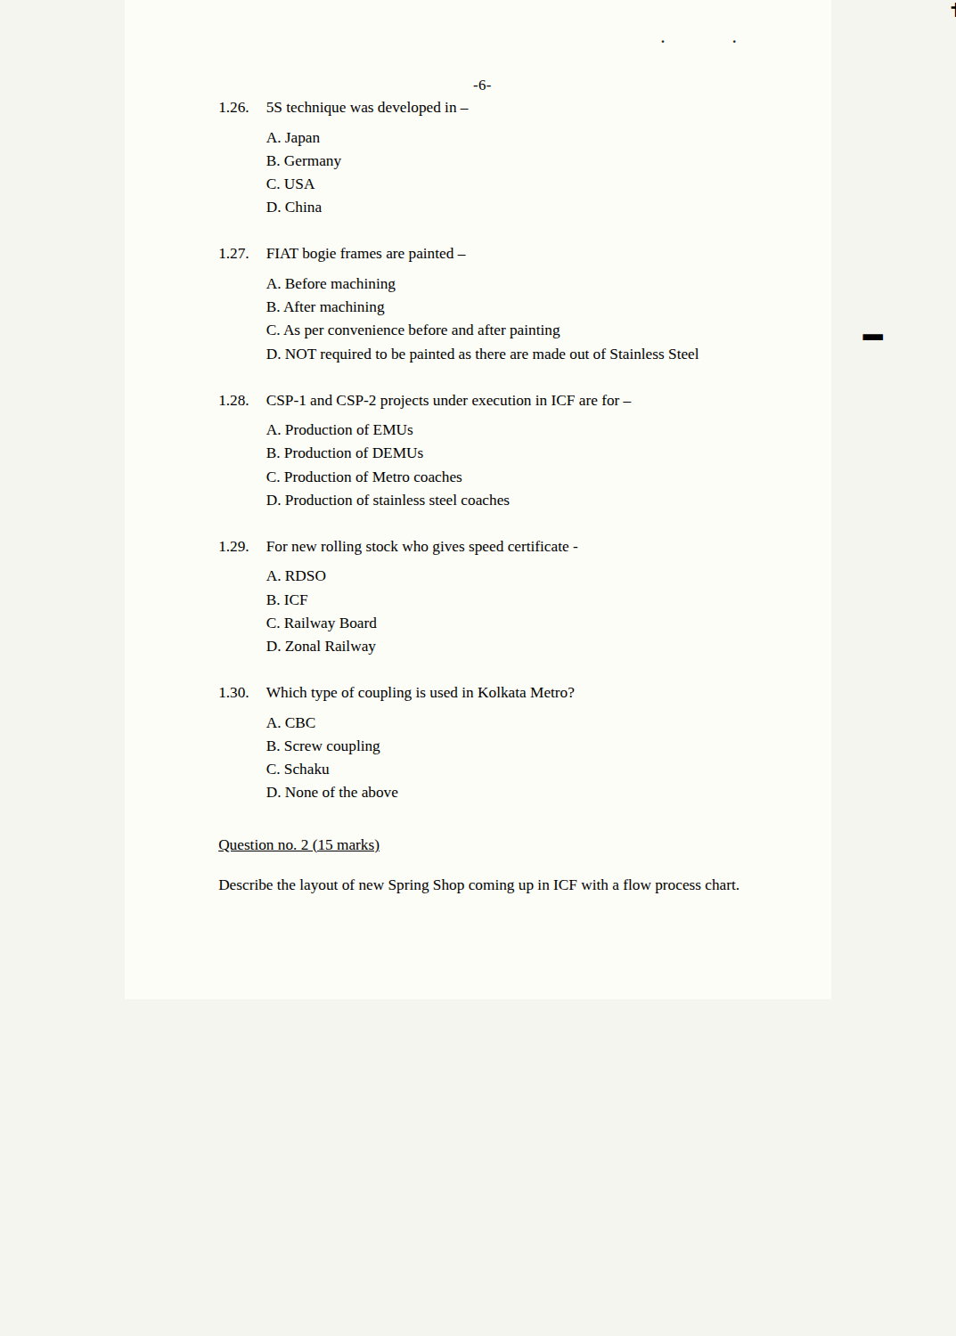· ·
-6-
1.26. 5S technique was developed in –
A. Japan
B. Germany
C. USA
D. China
1.27. FIAT bogie frames are painted –
A. Before machining
B. After machining
C. As per convenience before and after painting▬
D. NOT required to be painted as there are made out of Stainless Steel
1.28. CSP-1 and CSP-2 projects under execution in ICF are for –
A. Production of EMUs
B. Production of DEMUs
C. Production of Metro coaches
D. Production of stainless steel coaches
1.29. For new rolling stock who gives speed certificate -
A. RDSO
B. ICF
C. Railway Board
D. Zonal Railway
1.30. Which type of coupling is used in Kolkata Metro?✝
A. CBC
B. Screw coupling
C. Schaku
D. None of the above
Question no. 2 (15 marks)
Describe the layout of new Spring Shop coming up in ICF with a flow process chart.